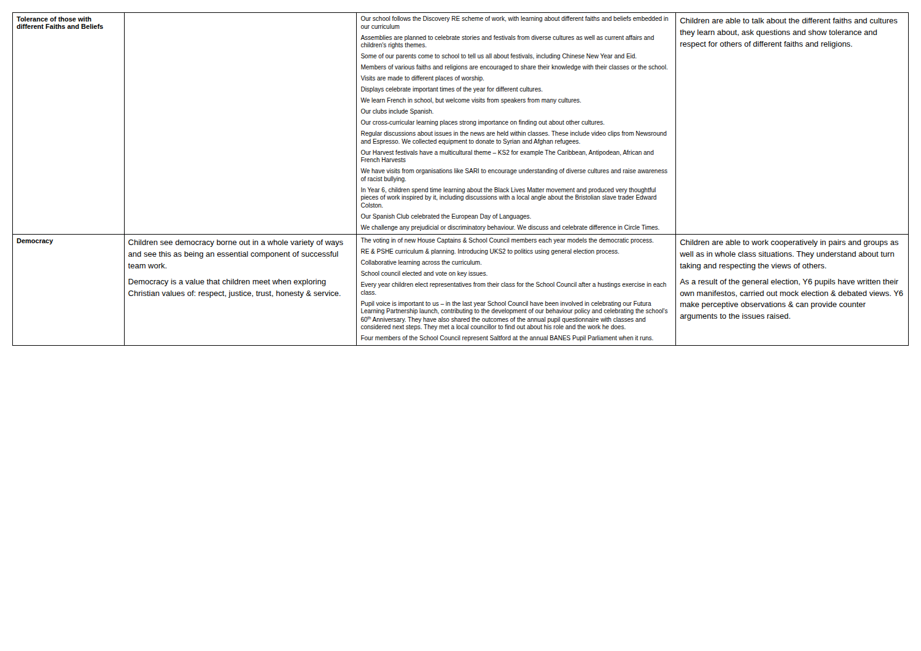| Tolerance of those with different Faiths and Beliefs | | Our school follows the Discovery RE scheme of work, with learning about different faiths and beliefs embedded in our curriculum Assemblies are planned to celebrate stories and festivals from diverse cultures as well as current affairs and children's rights themes. Some of our parents come to school to tell us all about festivals, including Chinese New Year and Eid. Members of various faiths and religions are encouraged to share their knowledge with their classes or the school. Visits are made to different places of worship. Displays celebrate important times of the year for different cultures. We learn French in school, but welcome visits from speakers from many cultures. Our clubs include Spanish. Our cross-curricular learning places strong importance on finding out about other cultures. Regular discussions about issues in the news are held within classes. These include video clips from Newsround and Espresso. We collected equipment to donate to Syrian and Afghan refugees. Our Harvest festivals have a multicultural theme – KS2 for example The Caribbean, Antipodean, African and French Harvests We have visits from organisations like SARI to encourage understanding of diverse cultures and raise awareness of racist bullying. In Year 6, children spend time learning about the Black Lives Matter movement and produced very thoughtful pieces of work inspired by it, including discussions with a local angle about the Bristolian slave trader Edward Colston. Our Spanish Club celebrated the European Day of Languages. We challenge any prejudicial or discriminatory behaviour. We discuss and celebrate difference in Circle Times. | Children are able to talk about the different faiths and cultures they learn about, ask questions and show tolerance and respect for others of different faiths and religions. |
| Democracy | Children see democracy borne out in a whole variety of ways and see this as being an essential component of successful team work. Democracy is a value that children meet when exploring Christian values of: respect, justice, trust, honesty & service. | The voting in of new House Captains & School Council members each year models the democratic process. RE & PSHE curriculum & planning. Introducing UKS2 to politics using general election process. Collaborative learning across the curriculum. School council elected and vote on key issues. Every year children elect representatives from their class for the School Council after a hustings exercise in each class. Pupil voice is important to us – in the last year School Council have been involved in celebrating our Futura Learning Partnership launch, contributing to the development of our behaviour policy and celebrating the school's 60 th Anniversary. They have also shared the outcomes of the annual pupil questionnaire with classes and considered next steps. They met a local councillor to find out about his role and the work he does. Four members of the School Council represent Saltford at the annual BANES Pupil Parliament when it runs. | Children are able to work cooperatively in pairs and groups as well as in whole class situations. They understand about turn taking and respecting the views of others. As a result of the general election, Y6 pupils have written their own manifestos, carried out mock election & debated views. Y6 make perceptive observations & can provide counter arguments to the issues raised. |